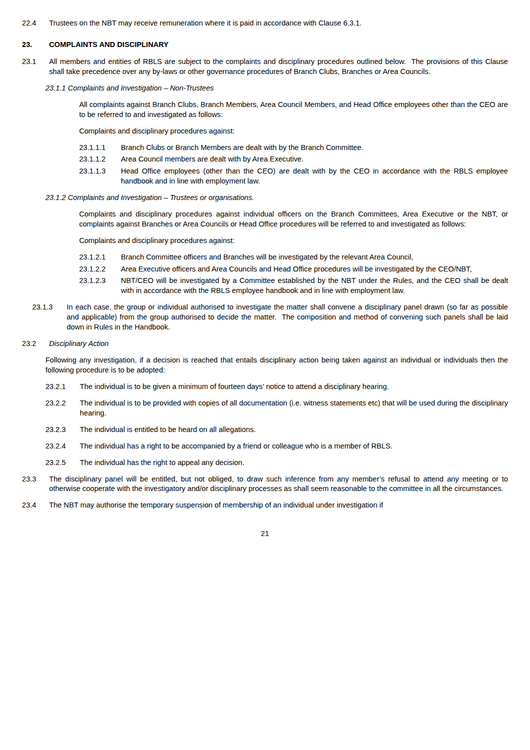22.4
Trustees on the NBT may receive remuneration where it is paid in accordance with Clause 6.3.1.
23. COMPLAINTS AND DISCIPLINARY
23.1
All members and entities of RBLS are subject to the complaints and disciplinary procedures outlined below. The provisions of this Clause shall take precedence over any by-laws or other governance procedures of Branch Clubs, Branches or Area Councils.
23.1.1 Complaints and Investigation – Non-Trustees
All complaints against Branch Clubs, Branch Members, Area Council Members, and Head Office employees other than the CEO are to be referred to and investigated as follows:
Complaints and disciplinary procedures against:
23.1.1.1
Branch Clubs or Branch Members are dealt with by the Branch Committee.
23.1.1.2
Area Council members are dealt with by Area Executive.
23.1.1.3
Head Office employees (other than the CEO) are dealt with by the CEO in accordance with the RBLS employee handbook and in line with employment law.
23.1.2 Complaints and Investigation – Trustees or organisations.
Complaints and disciplinary procedures against individual officers on the Branch Committees, Area Executive or the NBT, or complaints against Branches or Area Councils or Head Office procedures will be referred to and investigated as follows:
Complaints and disciplinary procedures against:
23.1.2.1
Branch Committee officers and Branches will be investigated by the relevant Area Council,
23.1.2.2
Area Executive officers and Area Councils and Head Office procedures will be investigated by the CEO/NBT,
23.1.2.3
NBT/CEO will be investigated by a Committee established by the NBT under the Rules, and the CEO shall be dealt with in accordance with the RBLS employee handbook and in line with employment law.
23.1.3
In each case, the group or individual authorised to investigate the matter shall convene a disciplinary panel drawn (so far as possible and applicable) from the group authorised to decide the matter. The composition and method of convening such panels shall be laid down in Rules in the Handbook.
23.2
Disciplinary Action
Following any investigation, if a decision is reached that entails disciplinary action being taken against an individual or individuals then the following procedure is to be adopted:
23.2.1
The individual is to be given a minimum of fourteen days’ notice to attend a disciplinary hearing.
23.2.2
The individual is to be provided with copies of all documentation (i.e. witness statements etc) that will be used during the disciplinary hearing.
23.2.3
The individual is entitled to be heard on all allegations.
23.2.4
The individual has a right to be accompanied by a friend or colleague who is a member of RBLS.
23.2.5
The individual has the right to appeal any decision.
23.3
The disciplinary panel will be entitled, but not obliged, to draw such inference from any member’s refusal to attend any meeting or to otherwise cooperate with the investigatory and/or disciplinary processes as shall seem reasonable to the committee in all the circumstances.
23.4
The NBT may authorise the temporary suspension of membership of an individual under investigation if
21